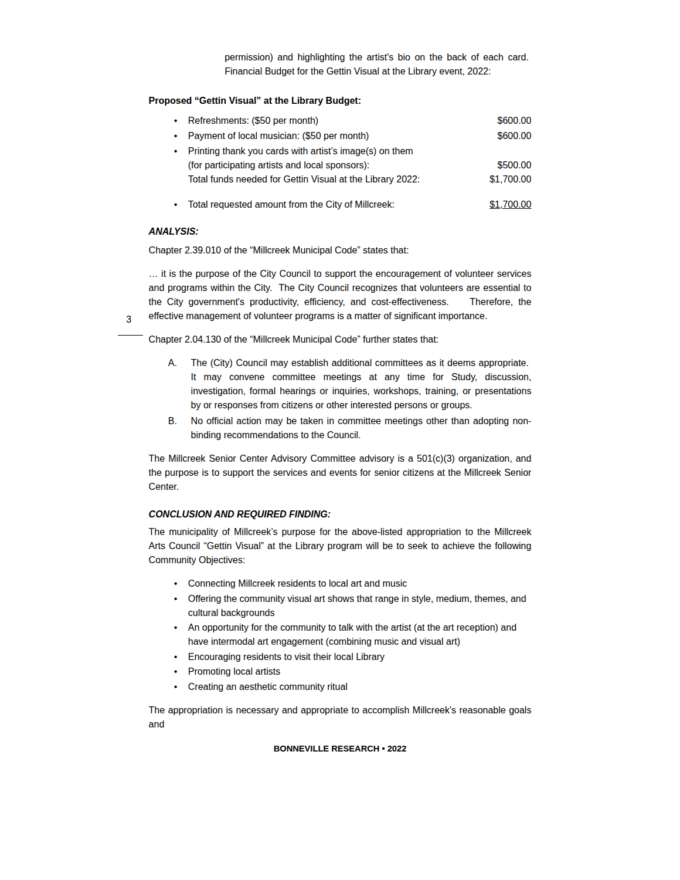3
permission) and highlighting the artist's bio on the back of each card. Financial Budget for the Gettin Visual at the Library event, 2022:
Proposed “Gettin Visual” at the Library Budget:
Refreshments: ($50 per month) $600.00
Payment of local musician: ($50 per month) $600.00
Printing thank you cards with artist’s image(s) on them
(for participating artists and local sponsors): $500.00
Total funds needed for Gettin Visual at the Library 2022: $1,700.00
Total requested amount from the City of Millcreek: $1,700.00
ANALYSIS:
Chapter 2.39.010 of the “Millcreek Municipal Code” states that:
… it is the purpose of the City Council to support the encouragement of volunteer services and programs within the City. The City Council recognizes that volunteers are essential to the City government's productivity, efficiency, and cost-effectiveness. Therefore, the effective management of volunteer programs is a matter of significant importance.
Chapter 2.04.130 of the “Millcreek Municipal Code” further states that:
The (City) Council may establish additional committees as it deems appropriate. It may convene committee meetings at any time for Study, discussion, investigation, formal hearings or inquiries, workshops, training, or presentations by or responses from citizens or other interested persons or groups.
No official action may be taken in committee meetings other than adopting non-binding recommendations to the Council.
The Millcreek Senior Center Advisory Committee advisory is a 501(c)(3) organization, and the purpose is to support the services and events for senior citizens at the Millcreek Senior Center.
CONCLUSION AND REQUIRED FINDING:
The municipality of Millcreek’s purpose for the above-listed appropriation to the Millcreek Arts Council “Gettin Visual” at the Library program will be to seek to achieve the following Community Objectives:
Connecting Millcreek residents to local art and music
Offering the community visual art shows that range in style, medium, themes, and cultural backgrounds
An opportunity for the community to talk with the artist (at the art reception) and have intermodal art engagement (combining music and visual art)
Encouraging residents to visit their local Library
Promoting local artists
Creating an aesthetic community ritual
The appropriation is necessary and appropriate to accomplish Millcreek's reasonable goals and
BONNEVILLE RESEARCH • 2022